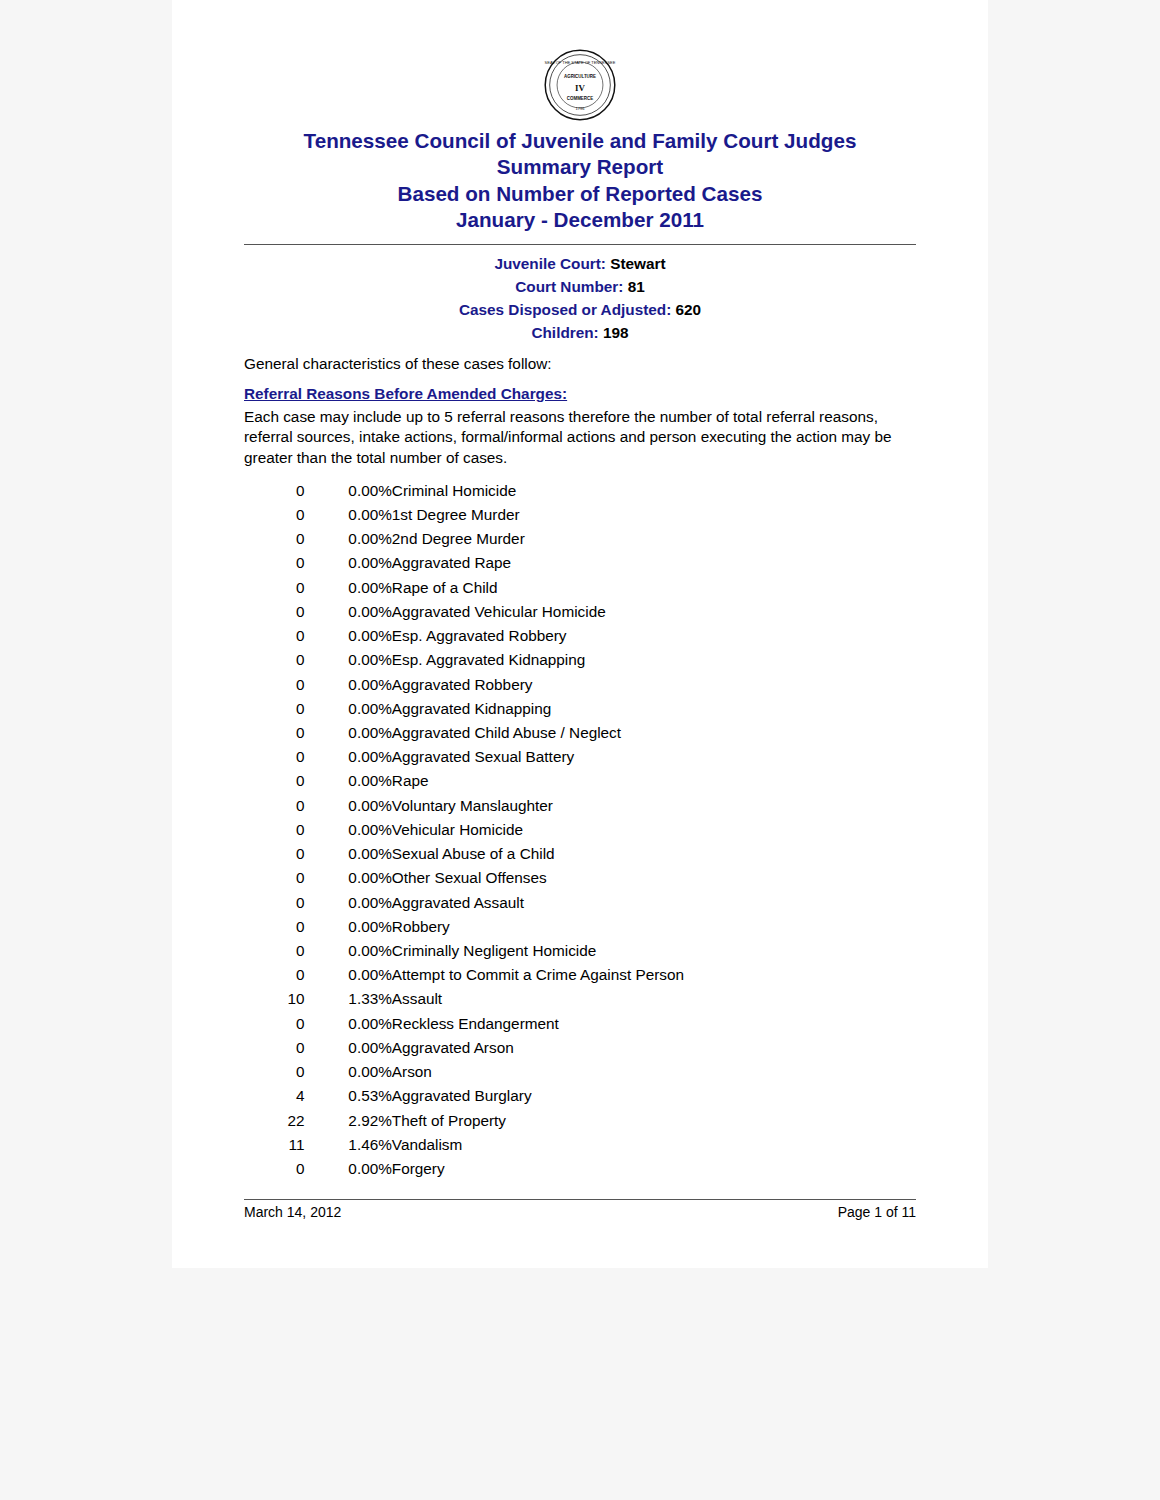SEAL OF THE STATE OF TENNESSEE AGRICULTURE IV COMMERCE 1796
Tennessee Council of Juvenile and Family Court Judges
Summary Report
Based on Number of Reported Cases
January - December 2011
Juvenile Court: Stewart
Court Number: 81
Cases Disposed or Adjusted: 620
Children: 198
General characteristics of these cases follow:
Referral Reasons Before Amended Charges:
Each case may include up to 5 referral reasons therefore the number of total referral reasons, referral sources, intake actions, formal/informal actions and person executing the action may be greater than the total number of cases.
| 0 | 0.00% | Criminal Homicide |
| 0 | 0.00% | 1st Degree Murder |
| 0 | 0.00% | 2nd Degree Murder |
| 0 | 0.00% | Aggravated Rape |
| 0 | 0.00% | Rape of a Child |
| 0 | 0.00% | Aggravated Vehicular Homicide |
| 0 | 0.00% | Esp. Aggravated Robbery |
| 0 | 0.00% | Esp. Aggravated Kidnapping |
| 0 | 0.00% | Aggravated Robbery |
| 0 | 0.00% | Aggravated Kidnapping |
| 0 | 0.00% | Aggravated Child Abuse / Neglect |
| 0 | 0.00% | Aggravated Sexual Battery |
| 0 | 0.00% | Rape |
| 0 | 0.00% | Voluntary Manslaughter |
| 0 | 0.00% | Vehicular Homicide |
| 0 | 0.00% | Sexual Abuse of a Child |
| 0 | 0.00% | Other Sexual Offenses |
| 0 | 0.00% | Aggravated Assault |
| 0 | 0.00% | Robbery |
| 0 | 0.00% | Criminally Negligent Homicide |
| 0 | 0.00% | Attempt to Commit a Crime Against Person |
| 10 | 1.33% | Assault |
| 0 | 0.00% | Reckless Endangerment |
| 0 | 0.00% | Aggravated Arson |
| 0 | 0.00% | Arson |
| 4 | 0.53% | Aggravated Burglary |
| 22 | 2.92% | Theft of Property |
| 11 | 1.46% | Vandalism |
| 0 | 0.00% | Forgery |
March 14, 2012 Page 1 of 11